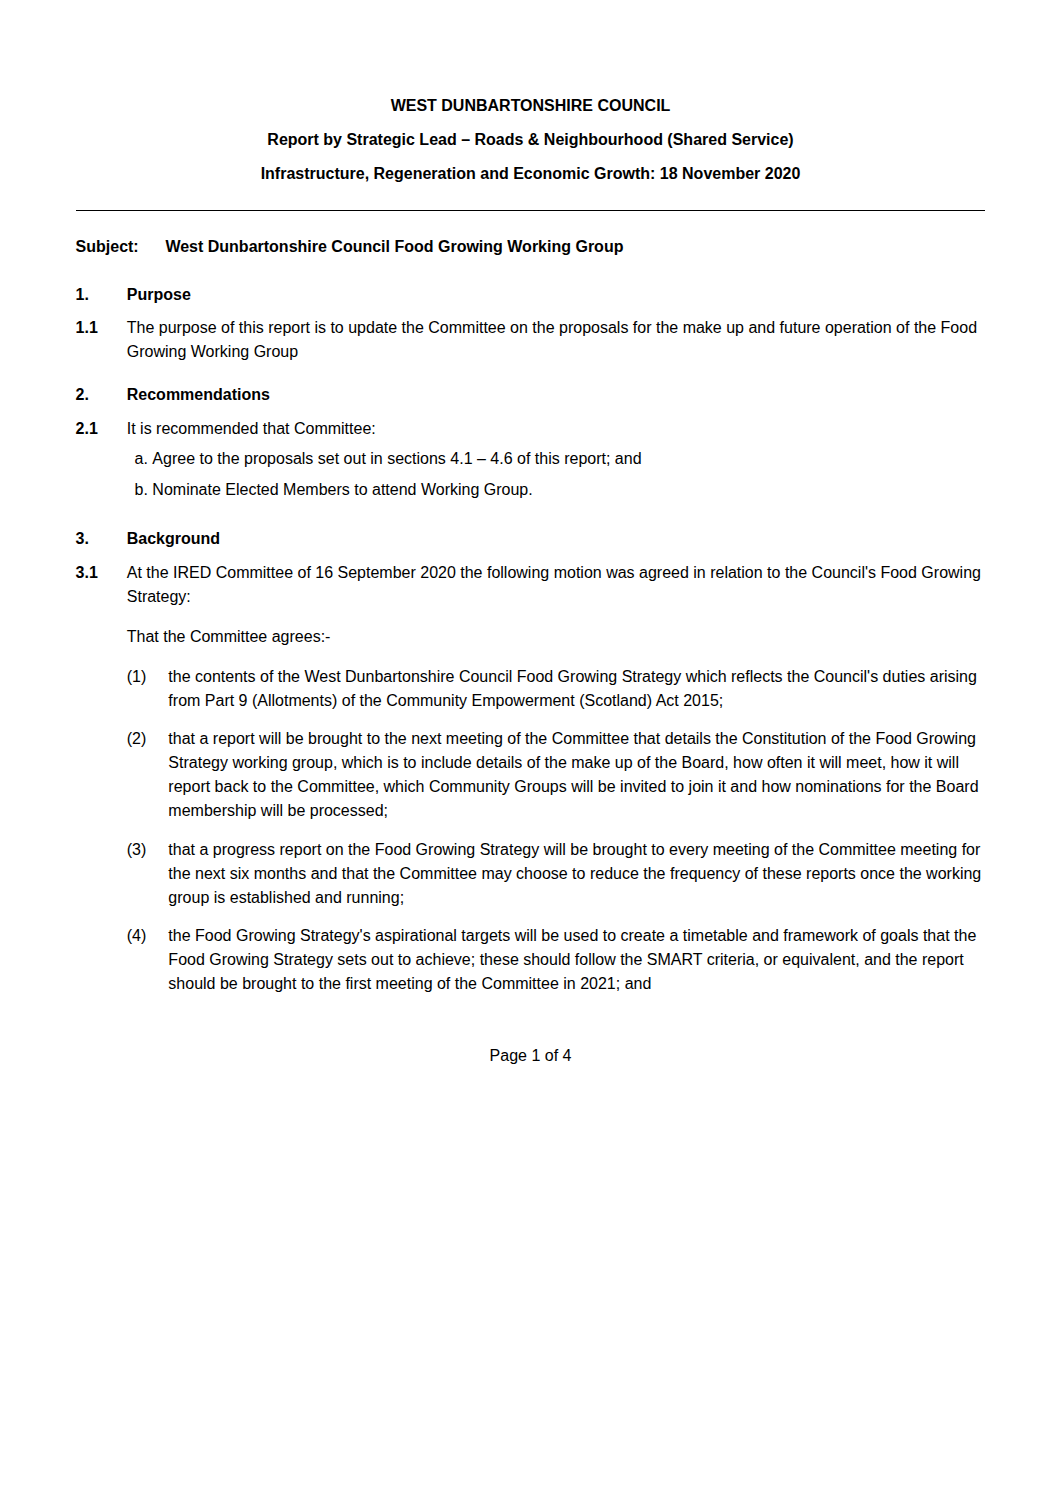WEST DUNBARTONSHIRE COUNCIL
Report by Strategic Lead – Roads & Neighbourhood (Shared Service)
Infrastructure, Regeneration and Economic Growth: 18 November 2020
Subject: West Dunbartonshire Council Food Growing Working Group
1.
Purpose
1.1
The purpose of this report is to update the Committee on the proposals for the make up and future operation of the Food Growing Working Group
2.
Recommendations
2.1
It is recommended that Committee:
Agree to the proposals set out in sections 4.1 – 4.6 of this report; and
Nominate Elected Members to attend Working Group.
3.
Background
3.1
At the IRED Committee of 16 September 2020 the following motion was agreed in relation to the Council's Food Growing Strategy:
That the Committee agrees:-
(1) the contents of the West Dunbartonshire Council Food Growing Strategy which reflects the Council's duties arising from Part 9 (Allotments) of the Community Empowerment (Scotland) Act 2015;
(2) that a report will be brought to the next meeting of the Committee that details the Constitution of the Food Growing Strategy working group, which is to include details of the make up of the Board, how often it will meet, how it will report back to the Committee, which Community Groups will be invited to join it and how nominations for the Board membership will be processed;
(3) that a progress report on the Food Growing Strategy will be brought to every meeting of the Committee meeting for the next six months and that the Committee may choose to reduce the frequency of these reports once the working group is established and running;
(4) the Food Growing Strategy's aspirational targets will be used to create a timetable and framework of goals that the Food Growing Strategy sets out to achieve; these should follow the SMART criteria, or equivalent, and the report should be brought to the first meeting of the Committee in 2021; and
Page 1 of 4